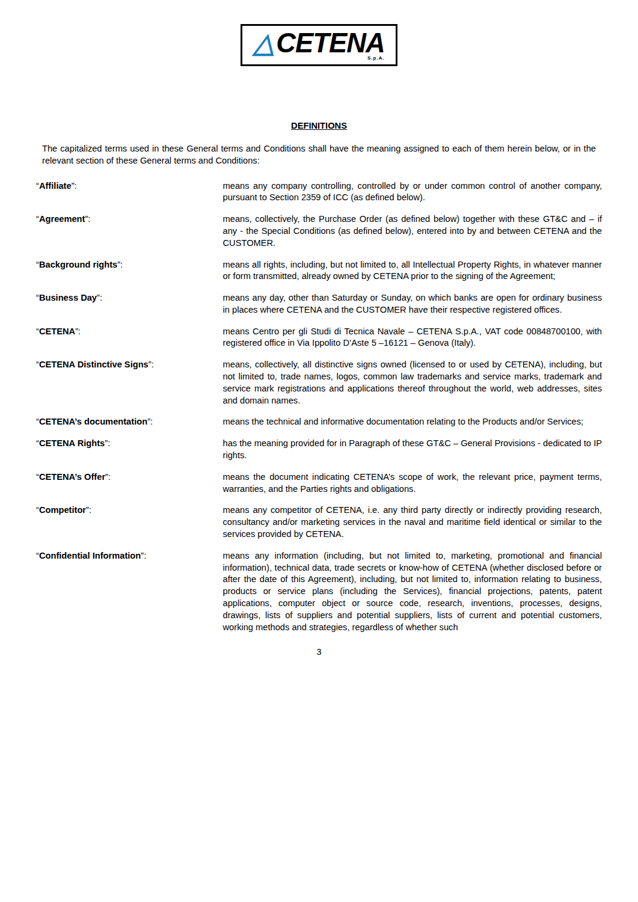△CETENA
S.p.A.
DEFINITIONS
The capitalized terms used in these General terms and Conditions shall have the meaning assigned to each of them herein below, or in the relevant section of these General terms and Conditions:
| “ Affiliate ”: | means any company controlling, controlled by or under common control of another company, pursuant to Section 2359 of ICC (as defined below). |
| “ Agreement ”: | means, collectively, the Purchase Order (as defined below) together with these GT&C and – if any - the Special Conditions (as defined below), entered into by and between CETENA and the CUSTOMER. |
| “ Background rights ”: | means all rights, including, but not limited to, all Intellectual Property Rights, in whatever manner or form transmitted, already owned by CETENA prior to the signing of the Agreement; |
| “ Business Day ”: | means any day, other than Saturday or Sunday, on which banks are open for ordinary business in places where CETENA and the CUSTOMER have their respective registered offices. |
| “ CETENA ”: | means Centro per gli Studi di Tecnica Navale – CETENA S.p.A., VAT code 00848700100, with registered office in Via Ippolito D’Aste 5 –16121 – Genova (Italy). |
| “ CETENA Distinctive Signs ”: | means, collectively, all distinctive signs owned (licensed to or used by CETENA), including, but not limited to, trade names, logos, common law trademarks and service marks, trademark and service mark registrations and applications thereof throughout the world, web addresses, sites and domain names. |
| “ CETENA’s documentation ”: | means the technical and informative documentation relating to the Products and/or Services; |
| “ CETENA Rights ”: | has the meaning provided for in Paragraph of these GT&C – General Provisions - dedicated to IP rights. |
| “ CETENA’s Offer ”: | means the document indicating CETENA’s scope of work, the relevant price, payment terms, warranties, and the Parties rights and obligations. |
| “ Competitor ”: | means any competitor of CETENA, i.e. any third party directly or indirectly providing research, consultancy and/or marketing services in the naval and maritime field identical or similar to the services provided by CETENA. |
| “ Confidential Information ”: | means any information (including, but not limited to, marketing, promotional and financial information), technical data, trade secrets or know-how of CETENA (whether disclosed before or after the date of this Agreement), including, but not limited to, information relating to business, products or service plans (including the Services), financial projections, patents, patent applications, computer object or source code, research, inventions, processes, designs, drawings, lists of suppliers and potential suppliers, lists of current and potential customers, working methods and strategies, regardless of whether such |
3